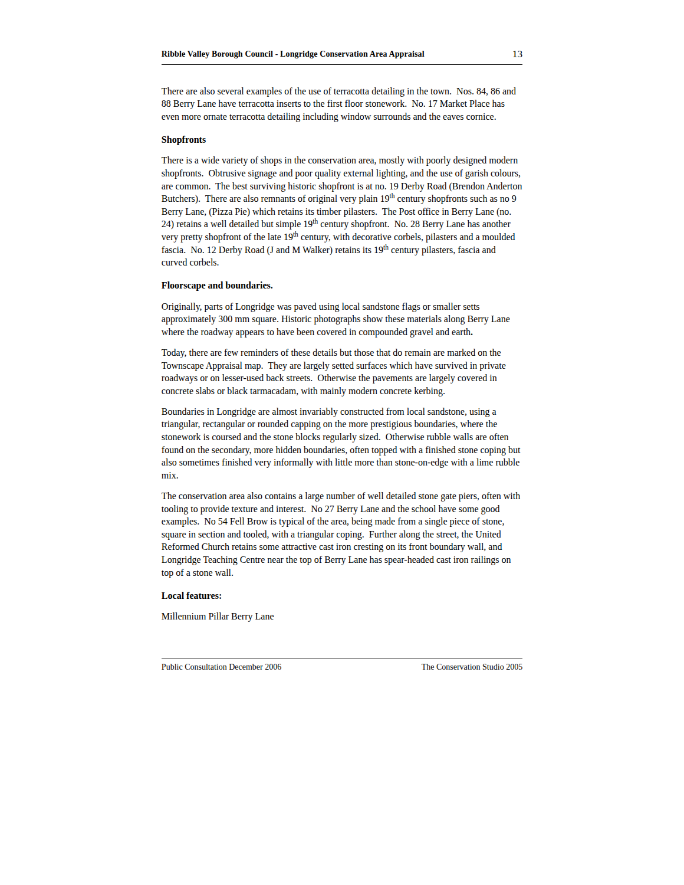Ribble Valley Borough Council - Longridge Conservation Area Appraisal
13
There are also several examples of the use of terracotta detailing in the town. Nos. 84, 86 and 88 Berry Lane have terracotta inserts to the first floor stonework. No. 17 Market Place has even more ornate terracotta detailing including window surrounds and the eaves cornice.
Shopfronts
There is a wide variety of shops in the conservation area, mostly with poorly designed modern shopfronts. Obtrusive signage and poor quality external lighting, and the use of garish colours, are common. The best surviving historic shopfront is at no. 19 Derby Road (Brendon Anderton Butchers). There are also remnants of original very plain 19th century shopfronts such as no 9 Berry Lane, (Pizza Pie) which retains its timber pilasters. The Post office in Berry Lane (no. 24) retains a well detailed but simple 19th century shopfront. No. 28 Berry Lane has another very pretty shopfront of the late 19th century, with decorative corbels, pilasters and a moulded fascia. No. 12 Derby Road (J and M Walker) retains its 19th century pilasters, fascia and curved corbels.
Floorscape and boundaries.
Originally, parts of Longridge was paved using local sandstone flags or smaller setts approximately 300 mm square. Historic photographs show these materials along Berry Lane where the roadway appears to have been covered in compounded gravel and earth.
Today, there are few reminders of these details but those that do remain are marked on the Townscape Appraisal map. They are largely setted surfaces which have survived in private roadways or on lesser-used back streets. Otherwise the pavements are largely covered in concrete slabs or black tarmacadam, with mainly modern concrete kerbing.
Boundaries in Longridge are almost invariably constructed from local sandstone, using a triangular, rectangular or rounded capping on the more prestigious boundaries, where the stonework is coursed and the stone blocks regularly sized. Otherwise rubble walls are often found on the secondary, more hidden boundaries, often topped with a finished stone coping but also sometimes finished very informally with little more than stone-on-edge with a lime rubble mix.
The conservation area also contains a large number of well detailed stone gate piers, often with tooling to provide texture and interest. No 27 Berry Lane and the school have some good examples. No 54 Fell Brow is typical of the area, being made from a single piece of stone, square in section and tooled, with a triangular coping. Further along the street, the United Reformed Church retains some attractive cast iron cresting on its front boundary wall, and Longridge Teaching Centre near the top of Berry Lane has spear-headed cast iron railings on top of a stone wall.
Local features:
Millennium Pillar Berry Lane
Public Consultation December 2006
The Conservation Studio 2005